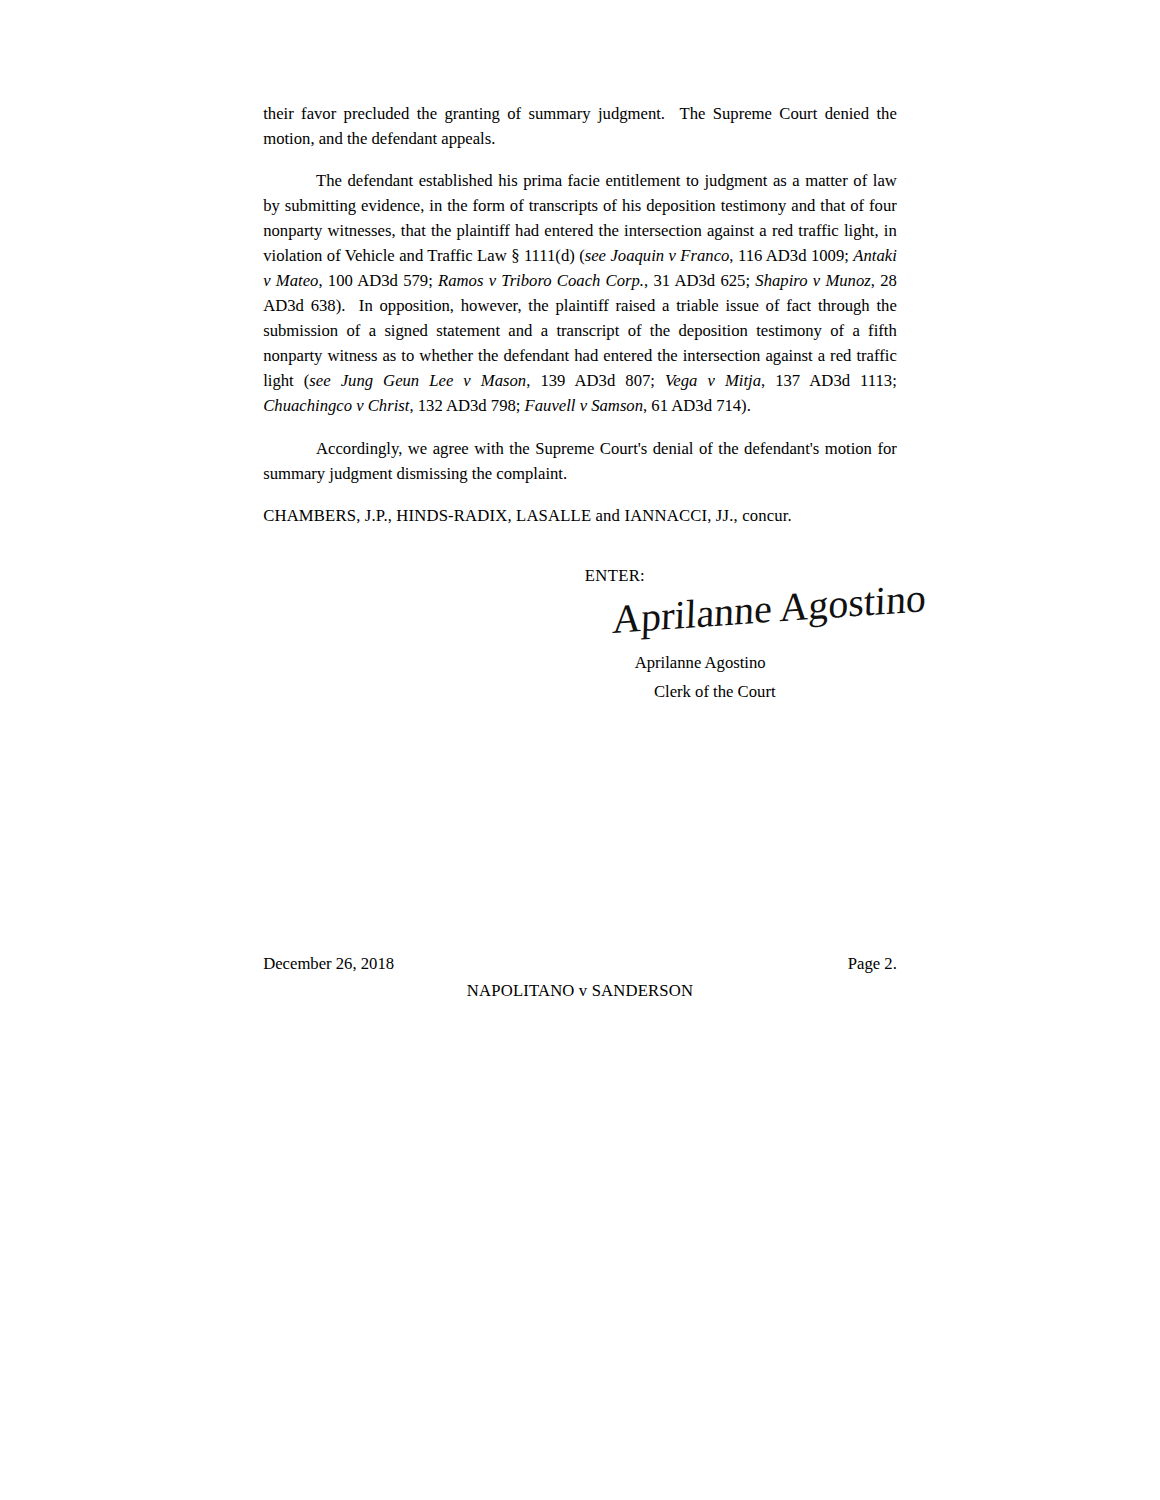their favor precluded the granting of summary judgment. The Supreme Court denied the motion, and the defendant appeals.
The defendant established his prima facie entitlement to judgment as a matter of law by submitting evidence, in the form of transcripts of his deposition testimony and that of four nonparty witnesses, that the plaintiff had entered the intersection against a red traffic light, in violation of Vehicle and Traffic Law § 1111(d) (see Joaquin v Franco, 116 AD3d 1009; Antaki v Mateo, 100 AD3d 579; Ramos v Triboro Coach Corp., 31 AD3d 625; Shapiro v Munoz, 28 AD3d 638). In opposition, however, the plaintiff raised a triable issue of fact through the submission of a signed statement and a transcript of the deposition testimony of a fifth nonparty witness as to whether the defendant had entered the intersection against a red traffic light (see Jung Geun Lee v Mason, 139 AD3d 807; Vega v Mitja, 137 AD3d 1113; Chuachingco v Christ, 132 AD3d 798; Fauvell v Samson, 61 AD3d 714).
Accordingly, we agree with the Supreme Court's denial of the defendant's motion for summary judgment dismissing the complaint.
CHAMBERS, J.P., HINDS-RADIX, LASALLE and IANNACCI, JJ., concur.
ENTER:
Aprilanne Agostino Aprilanne Agostino Clerk of the Court
December 26, 2018 Page 2.
NAPOLITANO v SANDERSON